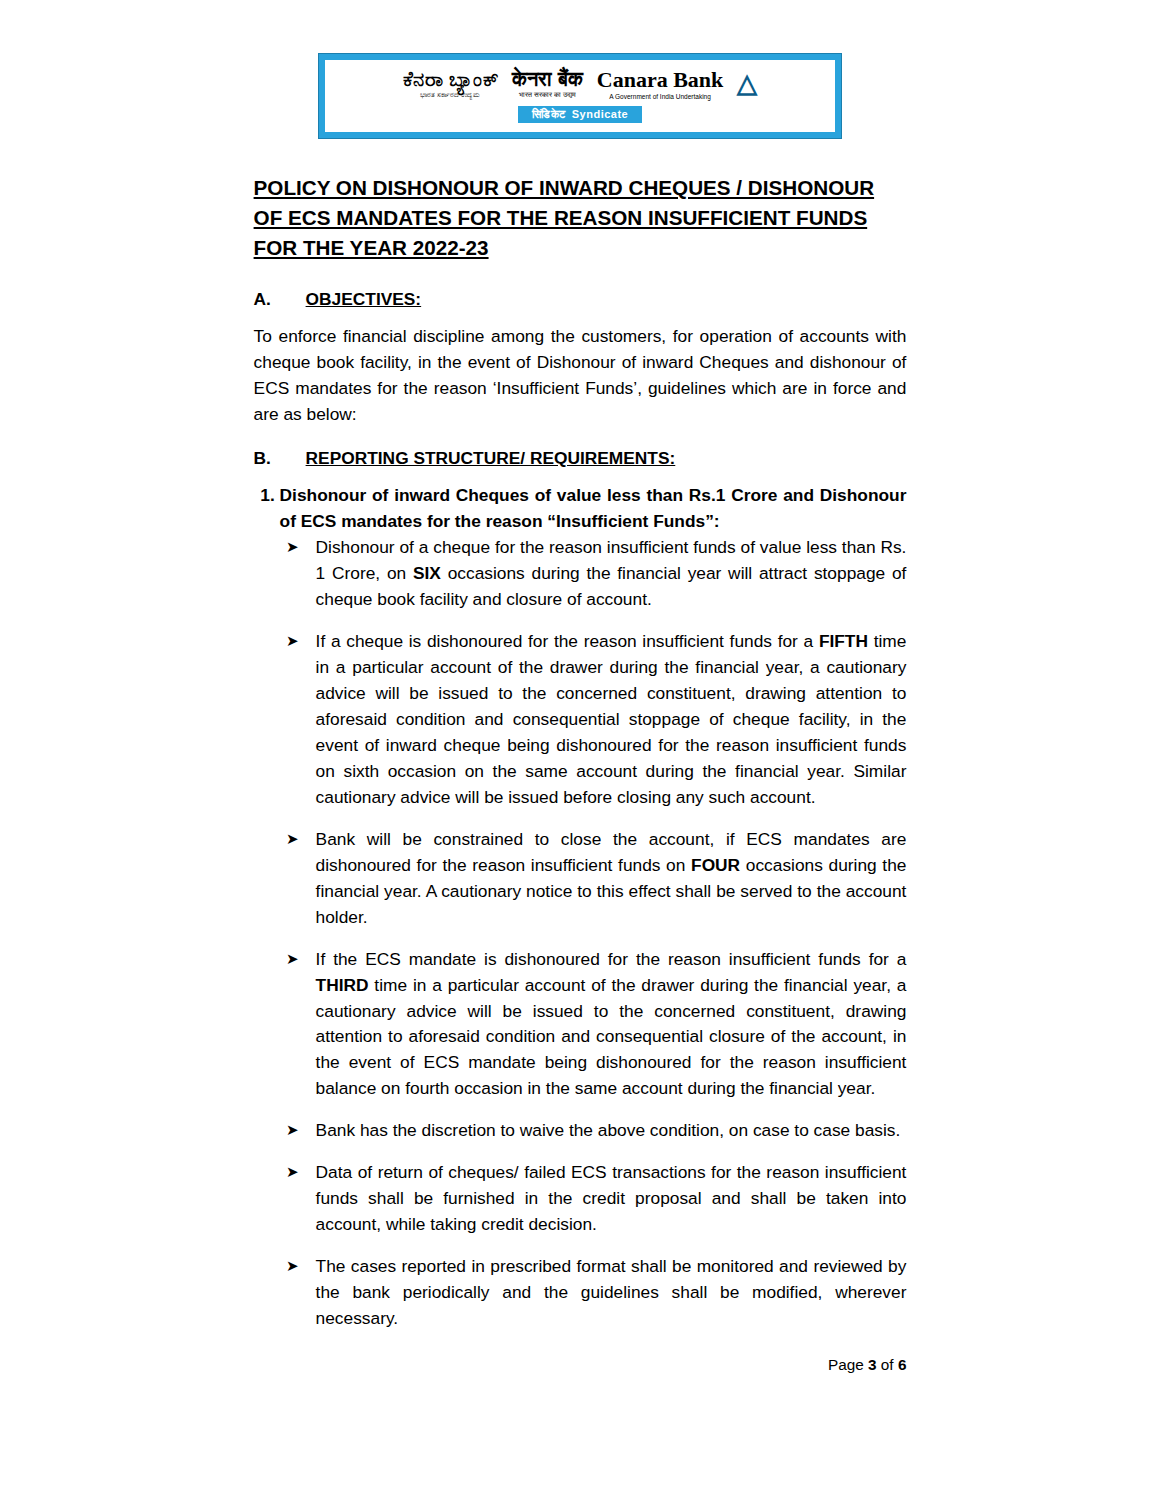ಕೆನರಾ ಬ್ಯಾಂಕ್ಭಾರತ ಸರ್ಕಾರದ ಉದ್ಯಮ केनरा बैंकभारत सरकार का उद्यम Canara BankA Government of India Undertaking △
सिंडिकेटSyndicate
Policy on Dishonour of Inward Cheques / Dishonour of ECS Mandates for the Reason Insufficient Funds for the Year 2022-23
A. OBJECTIVES:
To enforce financial discipline among the customers, for operation of accounts with cheque book facility, in the event of Dishonour of inward Cheques and dishonour of ECS mandates for the reason ‘Insufficient Funds’, guidelines which are in force and are as below:
B. REPORTING STRUCTURE/ REQUIREMENTS:
Dishonour of inward Cheques of value less than Rs.1 Crore and Dishonour of ECS mandates for the reason “Insufficient Funds”:
Dishonour of a cheque for the reason insufficient funds of value less than Rs. 1 Crore, on SIX occasions during the financial year will attract stoppage of cheque book facility and closure of account.
If a cheque is dishonoured for the reason insufficient funds for a FIFTH time in a particular account of the drawer during the financial year, a cautionary advice will be issued to the concerned constituent, drawing attention to aforesaid condition and consequential stoppage of cheque facility, in the event of inward cheque being dishonoured for the reason insufficient funds on sixth occasion on the same account during the financial year. Similar cautionary advice will be issued before closing any such account.
Bank will be constrained to close the account, if ECS mandates are dishonoured for the reason insufficient funds on FOUR occasions during the financial year. A cautionary notice to this effect shall be served to the account holder.
If the ECS mandate is dishonoured for the reason insufficient funds for a THIRD time in a particular account of the drawer during the financial year, a cautionary advice will be issued to the concerned constituent, drawing attention to aforesaid condition and consequential closure of the account, in the event of ECS mandate being dishonoured for the reason insufficient balance on fourth occasion in the same account during the financial year.
Bank has the discretion to waive the above condition, on case to case basis.
Data of return of cheques/ failed ECS transactions for the reason insufficient funds shall be furnished in the credit proposal and shall be taken into account, while taking credit decision.
The cases reported in prescribed format shall be monitored and reviewed by the bank periodically and the guidelines shall be modified, wherever necessary.
Page 3 of 6